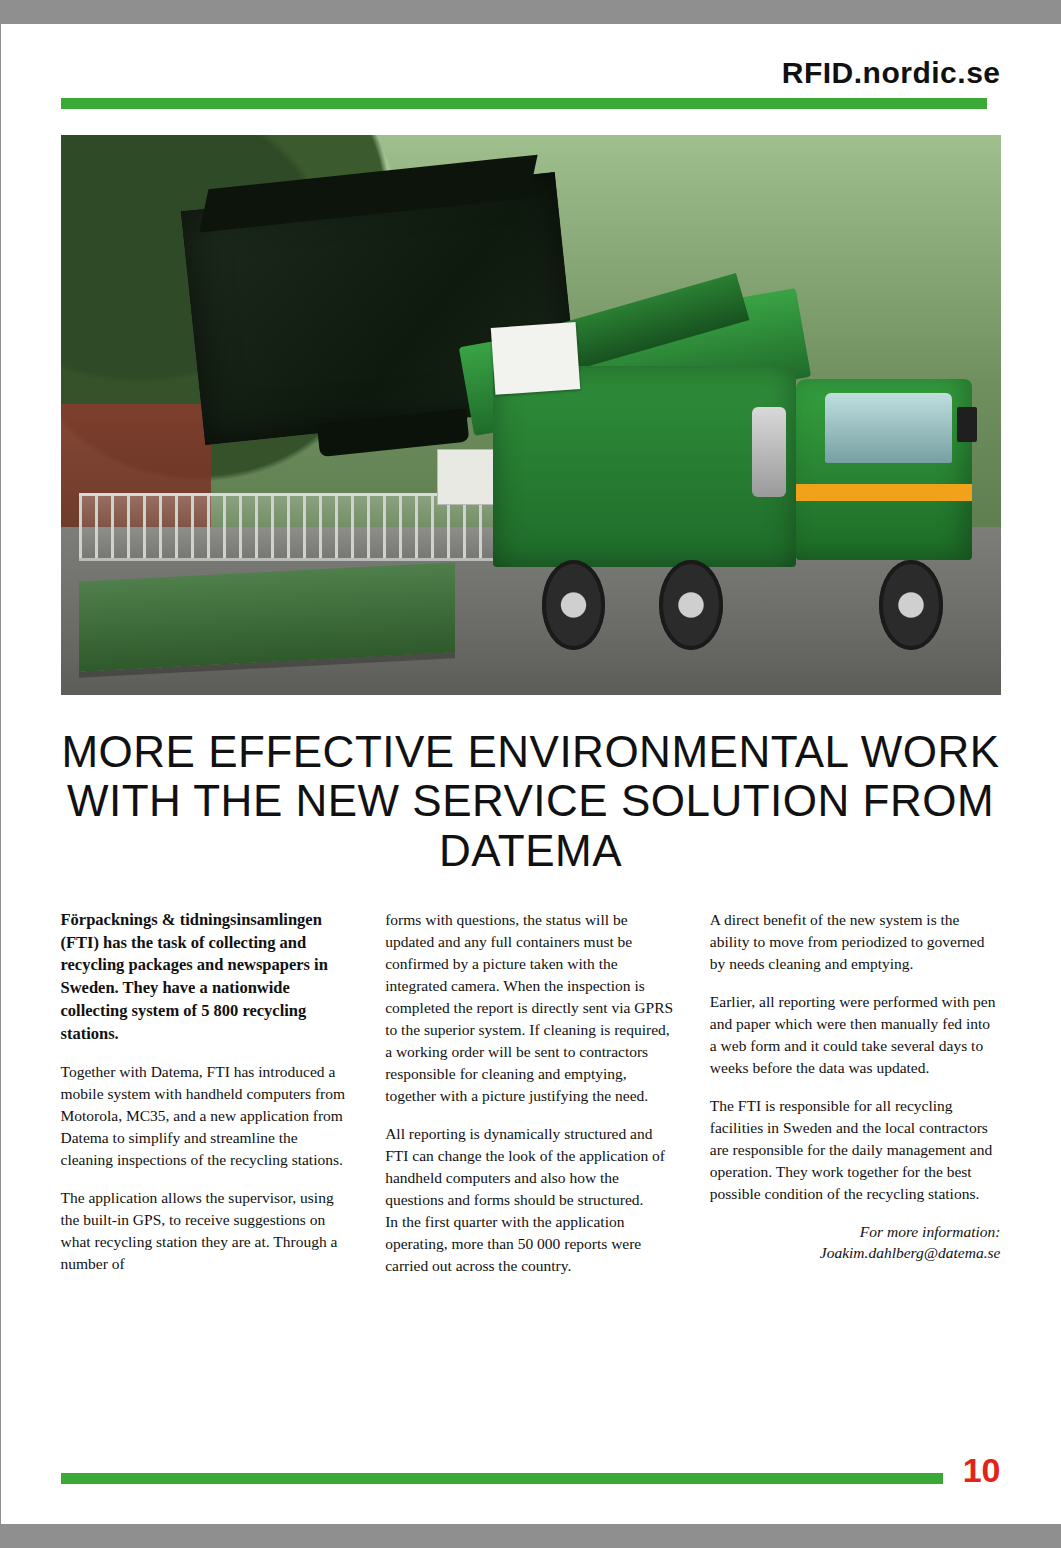RFID.nordic.se
More effective environmental work with the new service solution from Datema
Förpacknings & tidningsinsamlingen (FTI) has the task of collecting and recycling packages and newspapers in Sweden. They have a nationwide collecting system of 5 800 recycling stations.
Together with Datema, FTI has introduced a mobile system with handheld computers from Motorola, MC35, and a new application from Datema to simplify and streamline the cleaning inspections of the recycling stations.
The application allows the supervisor, using the built-in GPS, to receive suggestions on what recycling station they are at. Through a number of
forms with questions, the status will be updated and any full containers must be confirmed by a picture taken with the integrated camera. When the inspection is completed the report is directly sent via GPRS to the superior system. If cleaning is required, a working order will be sent to contractors responsible for cleaning and emptying, together with a picture justifying the need.
All reporting is dynamically structured and FTI can change the look of the application of handheld computers and also how the questions and forms should be structured.
In the first quarter with the application operating, more than 50 000 reports were carried out across the country.
A direct benefit of the new system is the ability to move from periodized to governed by needs cleaning and emptying.
Earlier, all reporting were performed with pen and paper which were then manually fed into a web form and it could take several days to weeks before the data was updated.
The FTI is responsible for all recycling facilities in Sweden and the local contractors are responsible for the daily management and operation. They work together for the best possible condition of the recycling stations.
For more information:
Joakim.dahlberg@datema.se
10